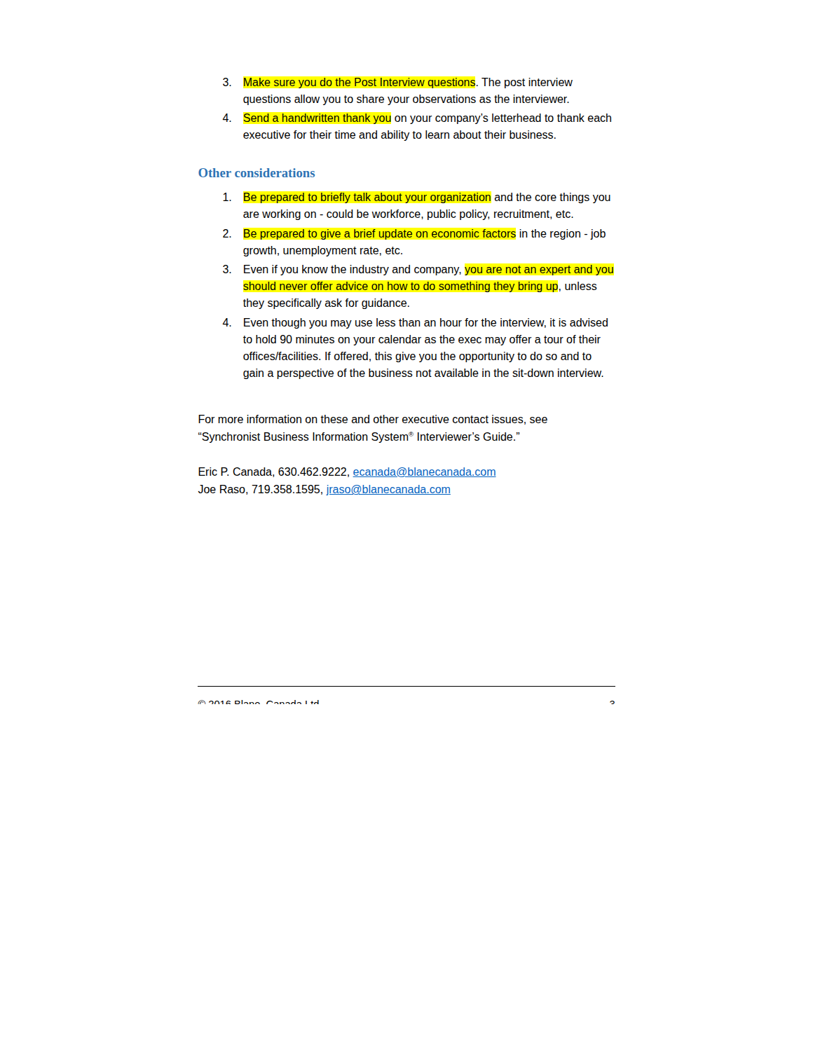Make sure you do the Post Interview questions. The post interview questions allow you to share your observations as the interviewer.
Send a handwritten thank you on your company’s letterhead to thank each executive for their time and ability to learn about their business.
Other considerations
Be prepared to briefly talk about your organization and the core things you are working on - could be workforce, public policy, recruitment, etc.
Be prepared to give a brief update on economic factors in the region - job growth, unemployment rate, etc.
Even if you know the industry and company, you are not an expert and you should never offer advice on how to do something they bring up, unless they specifically ask for guidance.
Even though you may use less than an hour for the interview, it is advised to hold 90 minutes on your calendar as the exec may offer a tour of their offices/facilities. If offered, this give you the opportunity to do so and to gain a perspective of the business not available in the sit-down interview.
For more information on these and other executive contact issues, see
“Synchronist Business Information System® Interviewer’s Guide.”
Eric P. Canada, 630.462.9222, ecanada@blanecanada.com
Joe Raso, 719.358.1595, jraso@blanecanada.com
© 2016 Blane, Canada Ltd. 3